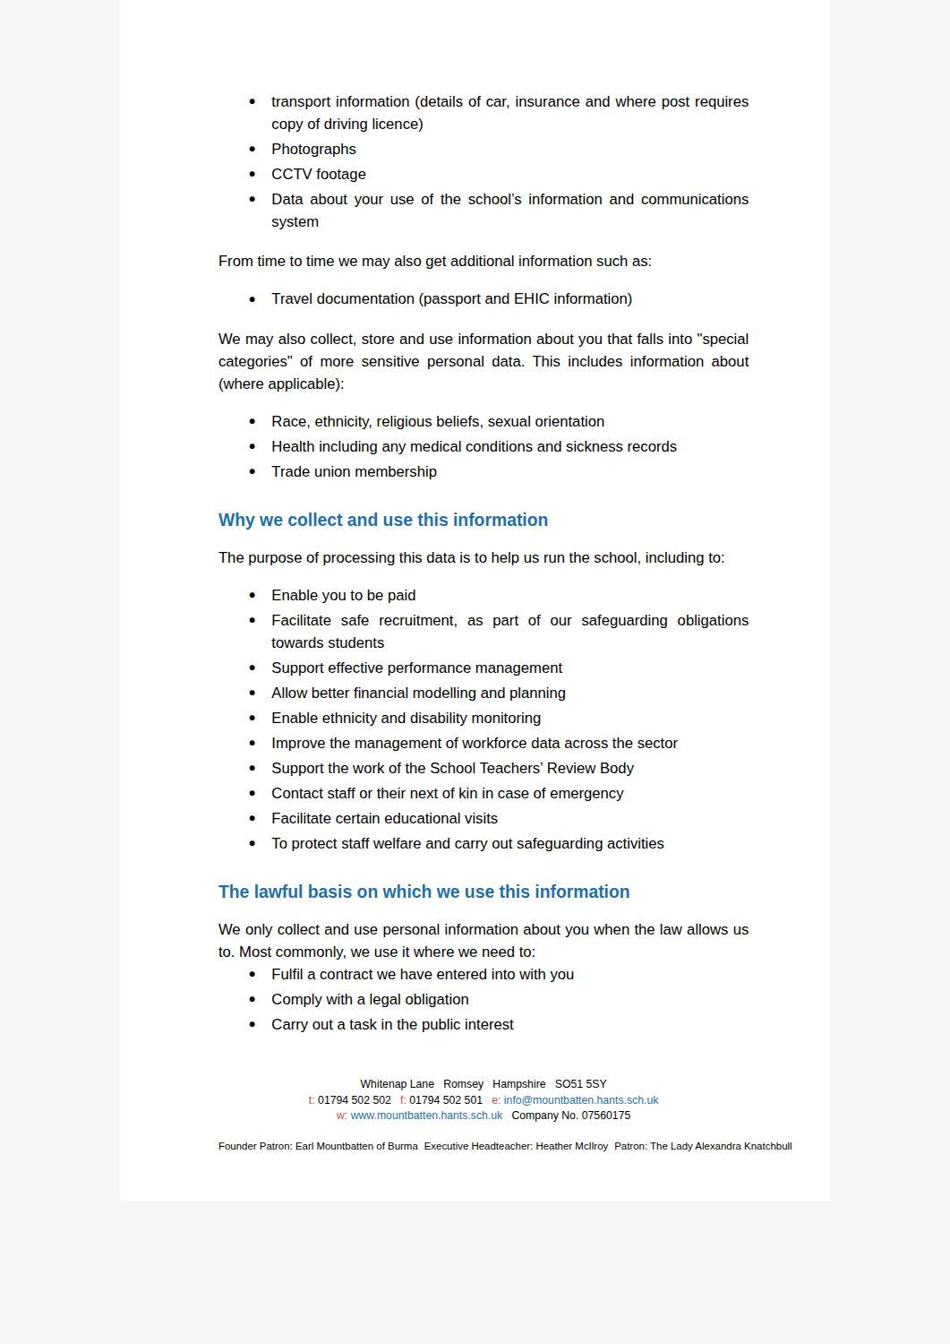transport information (details of car, insurance and where post requires copy of driving licence)
Photographs
CCTV footage
Data about your use of the school’s information and communications system
From time to time we may also get additional information such as:
Travel documentation (passport and EHIC information)
We may also collect, store and use information about you that falls into "special categories" of more sensitive personal data. This includes information about (where applicable):
Race, ethnicity, religious beliefs, sexual orientation
Health including any medical conditions and sickness records
Trade union membership
Why we collect and use this information
The purpose of processing this data is to help us run the school, including to:
Enable you to be paid
Facilitate safe recruitment, as part of our safeguarding obligations towards students
Support effective performance management
Allow better financial modelling and planning
Enable ethnicity and disability monitoring
Improve the management of workforce data across the sector
Support the work of the School Teachers’ Review Body
Contact staff or their next of kin in case of emergency
Facilitate certain educational visits
To protect staff welfare and carry out safeguarding activities
The lawful basis on which we use this information
We only collect and use personal information about you when the law allows us to. Most commonly, we use it where we need to:
Fulfil a contract we have entered into with you
Comply with a legal obligation
Carry out a task in the public interest
Whitenap Lane Romsey Hampshire SO51 5SY
t: 01794 502 502 f: 01794 502 501 e: info@mountbatten.hants.sch.uk
w: www.mountbatten.hants.sch.uk Company No. 07560175
Founder Patron: Earl Mountbatten of Burma Executive Headteacher: Heather McIlroy Patron: The Lady Alexandra Knatchbull